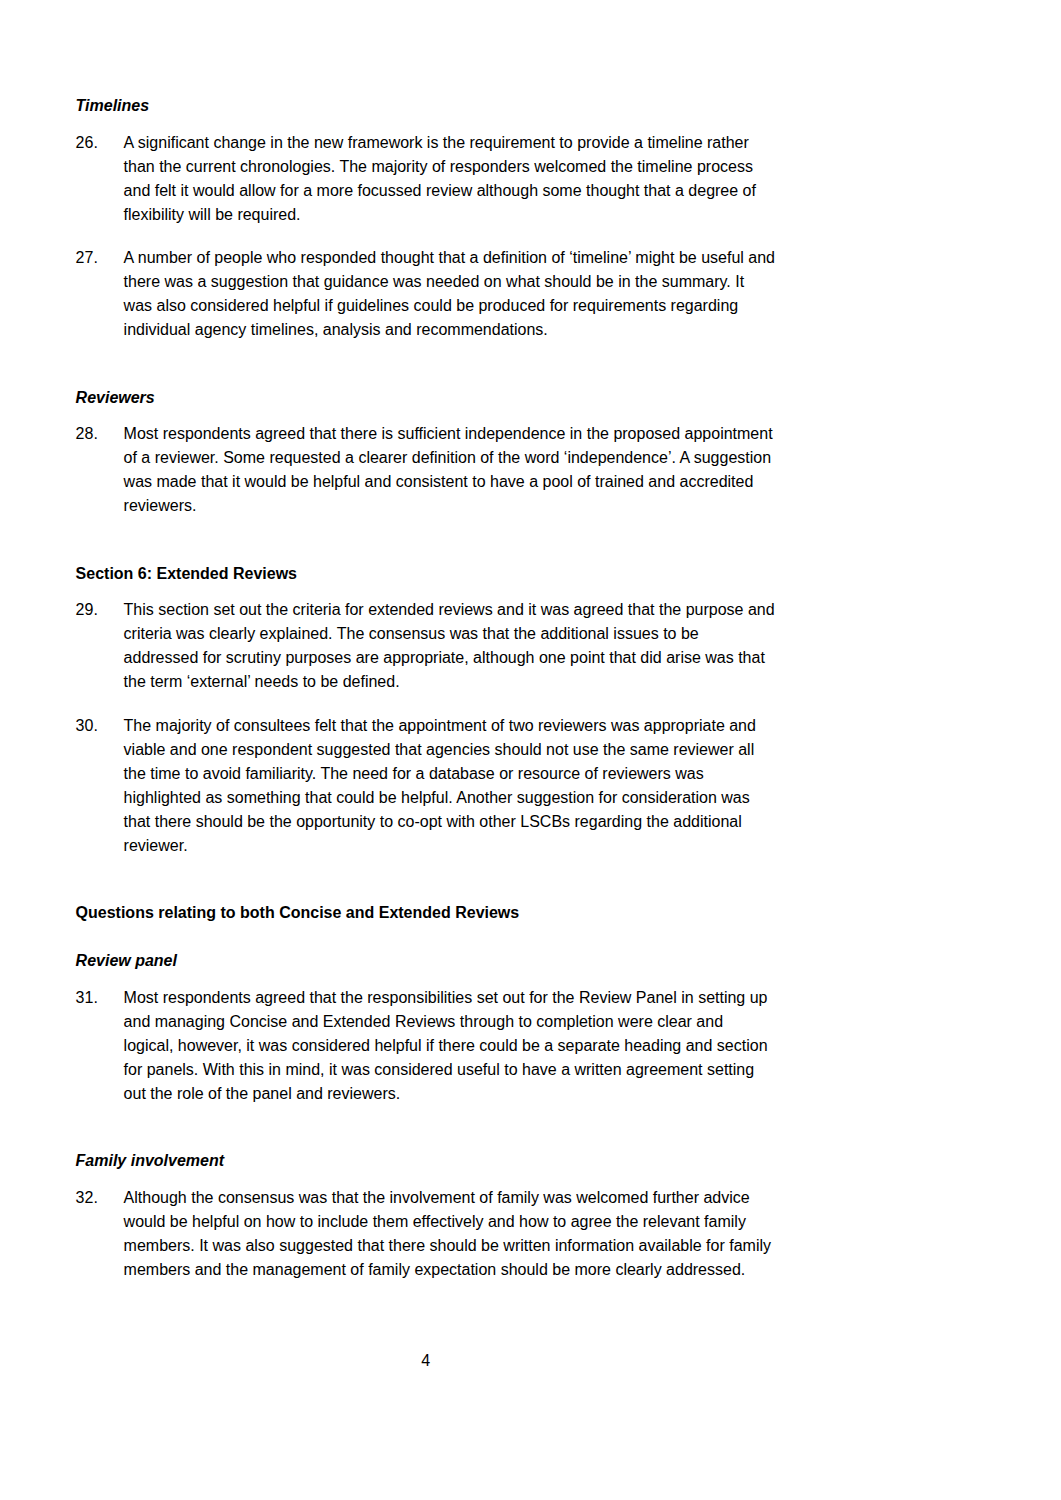Timelines
26.
A significant change in the new framework is the requirement to provide a timeline rather than the current chronologies. The majority of responders welcomed the timeline process and felt it would allow for a more focussed review although some thought that a degree of flexibility will be required.
27.
A number of people who responded thought that a definition of ‘timeline’ might be useful and there was a suggestion that guidance was needed on what should be in the summary. It was also considered helpful if guidelines could be produced for requirements regarding individual agency timelines, analysis and recommendations.
Reviewers
28.
Most respondents agreed that there is sufficient independence in the proposed appointment of a reviewer. Some requested a clearer definition of the word ‘independence’. A suggestion was made that it would be helpful and consistent to have a pool of trained and accredited reviewers.
Section 6: Extended Reviews
29.
This section set out the criteria for extended reviews and it was agreed that the purpose and criteria was clearly explained. The consensus was that the additional issues to be addressed for scrutiny purposes are appropriate, although one point that did arise was that the term ‘external’ needs to be defined.
30.
The majority of consultees felt that the appointment of two reviewers was appropriate and viable and one respondent suggested that agencies should not use the same reviewer all the time to avoid familiarity. The need for a database or resource of reviewers was highlighted as something that could be helpful. Another suggestion for consideration was that there should be the opportunity to co-opt with other LSCBs regarding the additional reviewer.
Questions relating to both Concise and Extended Reviews
Review panel
31.
Most respondents agreed that the responsibilities set out for the Review Panel in setting up and managing Concise and Extended Reviews through to completion were clear and logical, however, it was considered helpful if there could be a separate heading and section for panels. With this in mind, it was considered useful to have a written agreement setting out the role of the panel and reviewers.
Family involvement
32.
Although the consensus was that the involvement of family was welcomed further advice would be helpful on how to include them effectively and how to agree the relevant family members. It was also suggested that there should be written information available for family members and the management of family expectation should be more clearly addressed.
4